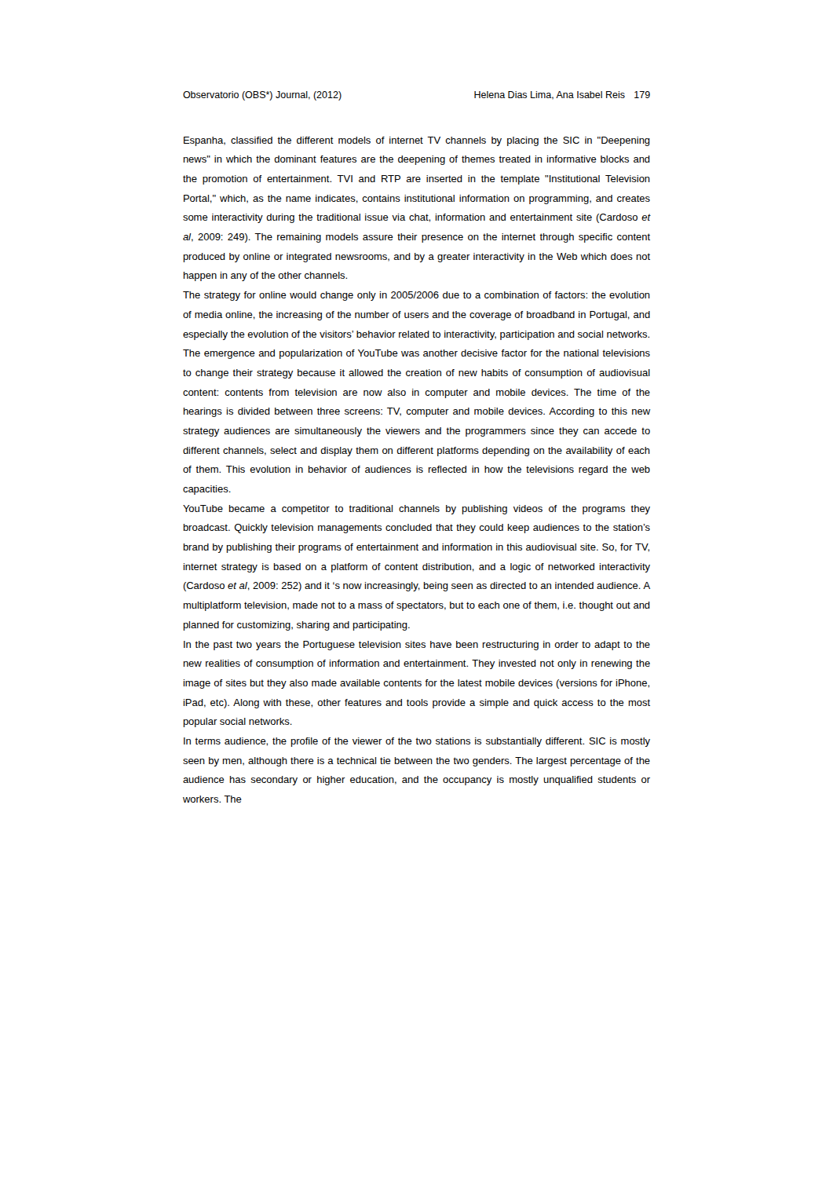Observatorio (OBS*) Journal, (2012) Helena Dias Lima, Ana Isabel Reis179
Espanha, classified the different models of internet TV channels by placing the SIC in "Deepening news" in which the dominant features are the deepening of themes treated in informative blocks and the promotion of entertainment. TVI and RTP are inserted in the template "Institutional Television Portal," which, as the name indicates, contains institutional information on programming, and creates some interactivity during the traditional issue via chat, information and entertainment site (Cardoso et al, 2009: 249). The remaining models assure their presence on the internet through specific content produced by online or integrated newsrooms, and by a greater interactivity in the Web which does not happen in any of the other channels.
The strategy for online would change only in 2005/2006 due to a combination of factors: the evolution of media online, the increasing of the number of users and the coverage of broadband in Portugal, and especially the evolution of the visitors’ behavior related to interactivity, participation and social networks. The emergence and popularization of YouTube was another decisive factor for the national televisions to change their strategy because it allowed the creation of new habits of consumption of audiovisual content: contents from television are now also in computer and mobile devices. The time of the hearings is divided between three screens: TV, computer and mobile devices. According to this new strategy audiences are simultaneously the viewers and the programmers since they can accede to different channels, select and display them on different platforms depending on the availability of each of them. This evolution in behavior of audiences is reflected in how the televisions regard the web capacities.
YouTube became a competitor to traditional channels by publishing videos of the programs they broadcast. Quickly television managements concluded that they could keep audiences to the station’s brand by publishing their programs of entertainment and information in this audiovisual site. So, for TV, internet strategy is based on a platform of content distribution, and a logic of networked interactivity (Cardoso et al, 2009: 252) and it ‘s now increasingly, being seen as directed to an intended audience. A multiplatform television, made not to a mass of spectators, but to each one of them, i.e. thought out and planned for customizing, sharing and participating.
In the past two years the Portuguese television sites have been restructuring in order to adapt to the new realities of consumption of information and entertainment. They invested not only in renewing the image of sites but they also made available contents for the latest mobile devices (versions for iPhone, iPad, etc). Along with these, other features and tools provide a simple and quick access to the most popular social networks.
In terms audience, the profile of the viewer of the two stations is substantially different. SIC is mostly seen by men, although there is a technical tie between the two genders. The largest percentage of the audience has secondary or higher education, and the occupancy is mostly unqualified students or workers. The